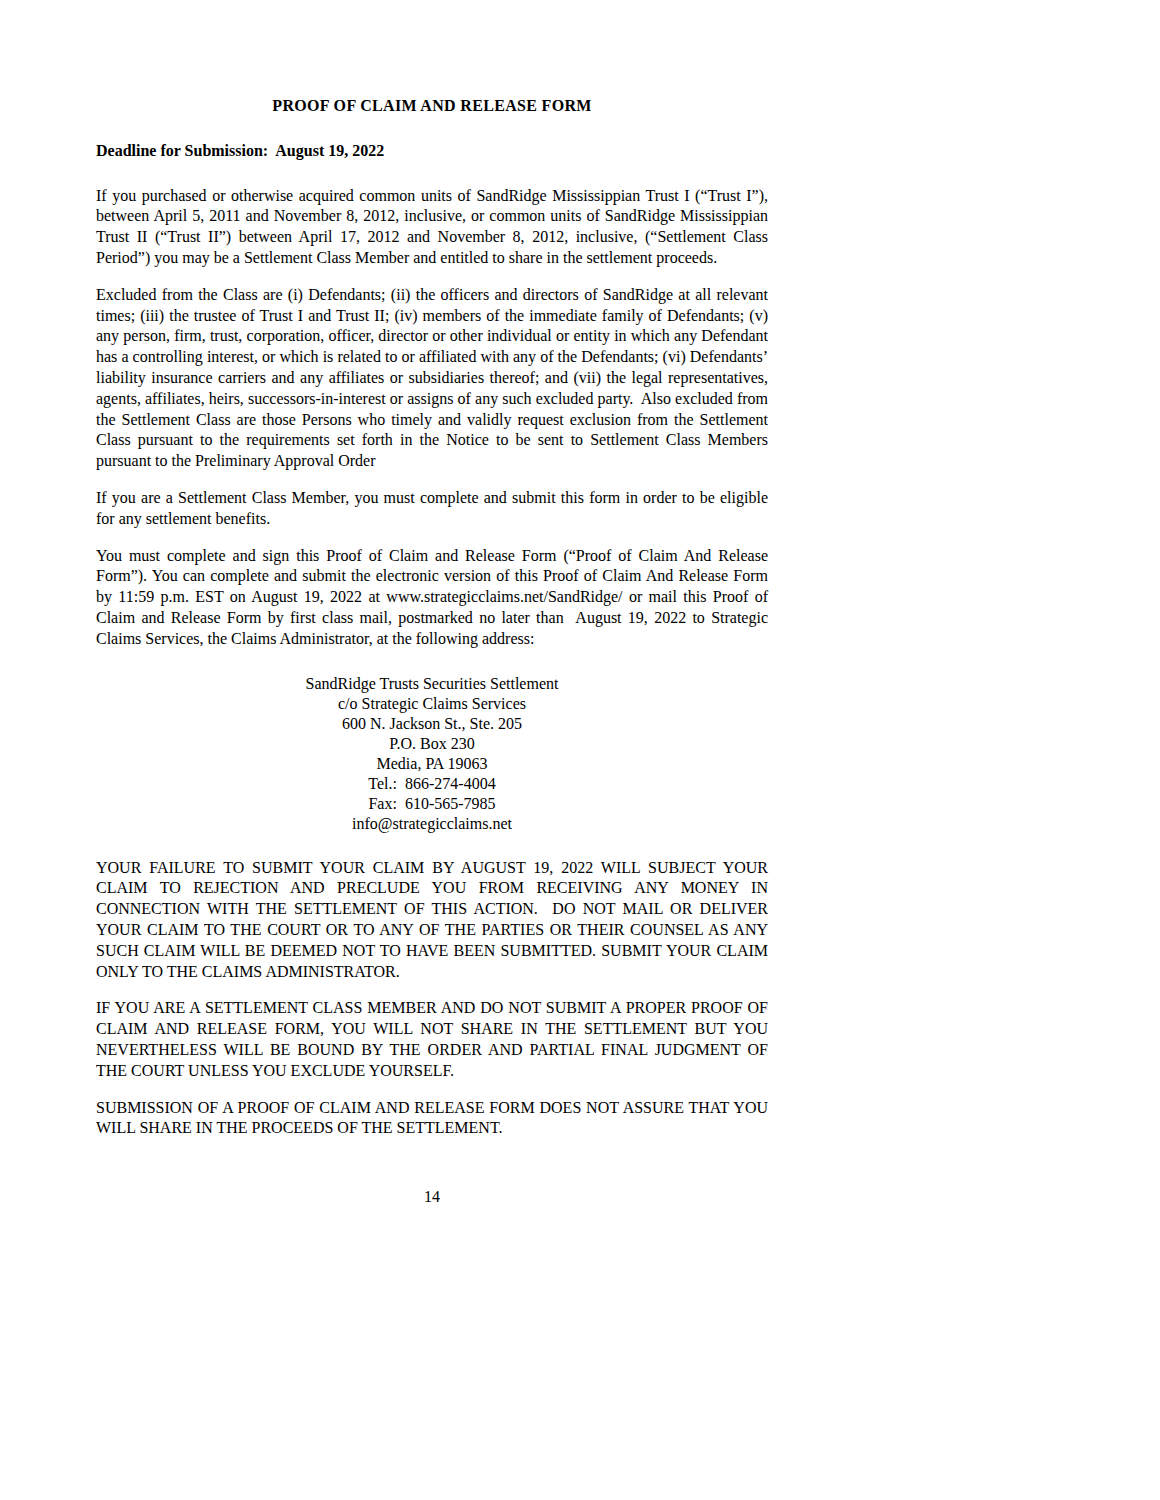PROOF OF CLAIM AND RELEASE FORM
Deadline for Submission: August 19, 2022
If you purchased or otherwise acquired common units of SandRidge Mississippian Trust I (“Trust I”), between April 5, 2011 and November 8, 2012, inclusive, or common units of SandRidge Mississippian Trust II (“Trust II”) between April 17, 2012 and November 8, 2012, inclusive, (“Settlement Class Period”) you may be a Settlement Class Member and entitled to share in the settlement proceeds.
Excluded from the Class are (i) Defendants; (ii) the officers and directors of SandRidge at all relevant times; (iii) the trustee of Trust I and Trust II; (iv) members of the immediate family of Defendants; (v) any person, firm, trust, corporation, officer, director or other individual or entity in which any Defendant has a controlling interest, or which is related to or affiliated with any of the Defendants; (vi) Defendants’ liability insurance carriers and any affiliates or subsidiaries thereof; and (vii) the legal representatives, agents, affiliates, heirs, successors-in-interest or assigns of any such excluded party. Also excluded from the Settlement Class are those Persons who timely and validly request exclusion from the Settlement Class pursuant to the requirements set forth in the Notice to be sent to Settlement Class Members pursuant to the Preliminary Approval Order
If you are a Settlement Class Member, you must complete and submit this form in order to be eligible for any settlement benefits.
You must complete and sign this Proof of Claim and Release Form (“Proof of Claim And Release Form”). You can complete and submit the electronic version of this Proof of Claim And Release Form by 11:59 p.m. EST on August 19, 2022 at www.strategicclaims.net/SandRidge/ or mail this Proof of Claim and Release Form by first class mail, postmarked no later than August 19, 2022 to Strategic Claims Services, the Claims Administrator, at the following address:
SandRidge Trusts Securities Settlement
c/o Strategic Claims Services
600 N. Jackson St., Ste. 205
P.O. Box 230
Media, PA 19063
Tel.: 866-274-4004
Fax: 610-565-7985
info@strategicclaims.net
YOUR FAILURE TO SUBMIT YOUR CLAIM BY AUGUST 19, 2022 WILL SUBJECT YOUR CLAIM TO REJECTION AND PRECLUDE YOU FROM RECEIVING ANY MONEY IN CONNECTION WITH THE SETTLEMENT OF THIS ACTION. DO NOT MAIL OR DELIVER YOUR CLAIM TO THE COURT OR TO ANY OF THE PARTIES OR THEIR COUNSEL AS ANY SUCH CLAIM WILL BE DEEMED NOT TO HAVE BEEN SUBMITTED. SUBMIT YOUR CLAIM ONLY TO THE CLAIMS ADMINISTRATOR.
IF YOU ARE A SETTLEMENT CLASS MEMBER AND DO NOT SUBMIT A PROPER PROOF OF CLAIM AND RELEASE FORM, YOU WILL NOT SHARE IN THE SETTLEMENT BUT YOU NEVERTHELESS WILL BE BOUND BY THE ORDER AND PARTIAL FINAL JUDGMENT OF THE COURT UNLESS YOU EXCLUDE YOURSELF.
SUBMISSION OF A PROOF OF CLAIM AND RELEASE FORM DOES NOT ASSURE THAT YOU WILL SHARE IN THE PROCEEDS OF THE SETTLEMENT.
14